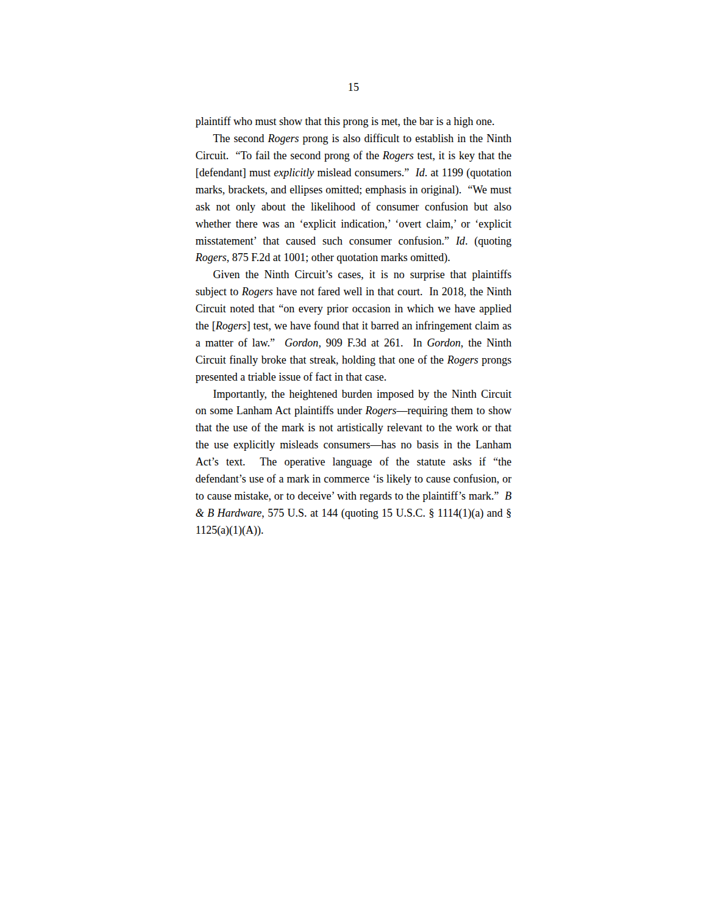15
plaintiff who must show that this prong is met, the bar is a high one.
The second Rogers prong is also difficult to establish in the Ninth Circuit. “To fail the second prong of the Rogers test, it is key that the [defendant] must explicitly mislead consumers.” Id. at 1199 (quotation marks, brackets, and ellipses omitted; emphasis in original). “We must ask not only about the likelihood of consumer confusion but also whether there was an ‘explicit indication,’ ‘overt claim,’ or ‘explicit misstatement’ that caused such consumer confusion.” Id. (quoting Rogers, 875 F.2d at 1001; other quotation marks omitted).
Given the Ninth Circuit’s cases, it is no surprise that plaintiffs subject to Rogers have not fared well in that court. In 2018, the Ninth Circuit noted that “on every prior occasion in which we have applied the [Rogers] test, we have found that it barred an infringement claim as a matter of law.” Gordon, 909 F.3d at 261. In Gordon, the Ninth Circuit finally broke that streak, holding that one of the Rogers prongs presented a triable issue of fact in that case.
Importantly, the heightened burden imposed by the Ninth Circuit on some Lanham Act plaintiffs under Rogers—requiring them to show that the use of the mark is not artistically relevant to the work or that the use explicitly misleads consumers—has no basis in the Lanham Act’s text. The operative language of the statute asks if “the defendant’s use of a mark in commerce ‘is likely to cause confusion, or to cause mistake, or to deceive’ with regards to the plaintiff’s mark.” B & B Hardware, 575 U.S. at 144 (quoting 15 U.S.C. § 1114(1)(a) and § 1125(a)(1)(A)).